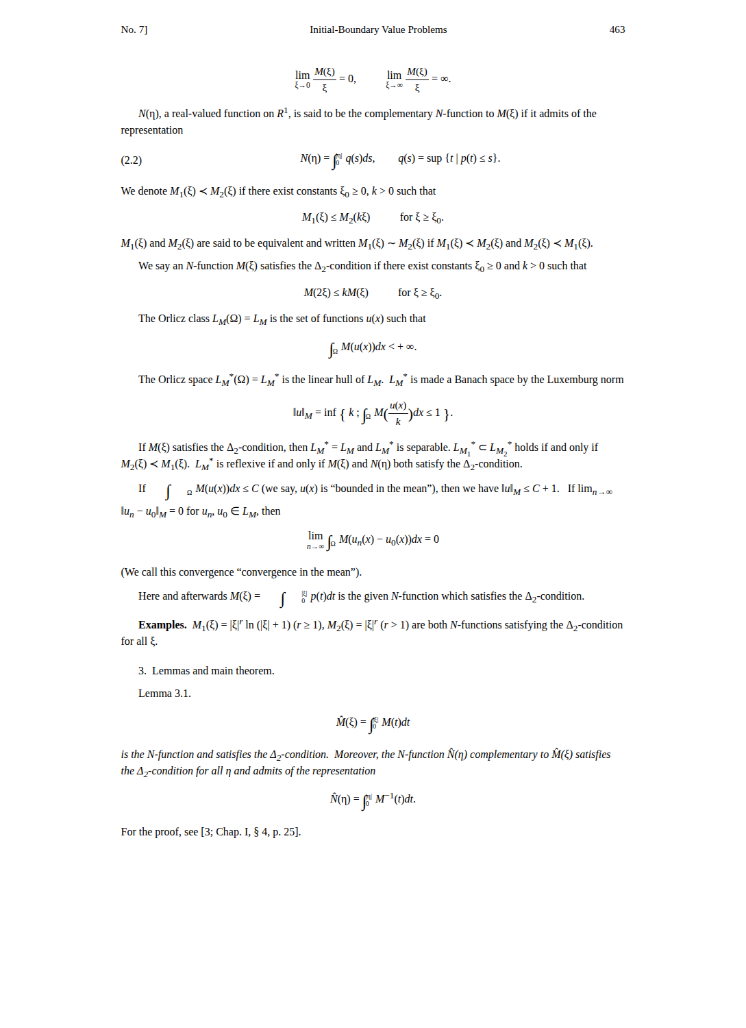No. 7] Initial-Boundary Value Problems 463
lim ξ→0 M(ξ) ξ = 0, lim ξ→∞ M(ξ) ξ = ∞.
N(η), a real-valued function on R1, is said to be the complementary N-function to M(ξ) if it admits of the representation
(2.2) N(η) = ∫|η|0 q(s)ds, q(s) = sup {t | p(t) ≤ s}.
We denote M1(ξ) ≺ M2(ξ) if there exist constants ξ0 ≥ 0, k > 0 such that
M1(ξ) ≤ M2(kξ) for ξ ≥ ξ0.
M1(ξ) and M2(ξ) are said to be equivalent and written M1(ξ) ∼ M2(ξ) if M1(ξ) ≺ M2(ξ) and M2(ξ) ≺ M1(ξ).
We say an N-function M(ξ) satisfies the Δ2-condition if there exist constants ξ0 ≥ 0 and k > 0 such that
M(2ξ) ≤ kM(ξ) for ξ ≥ ξ0.
The Orlicz class LM(Ω) = LM is the set of functions u(x) such that
∫ Ω M(u(x))dx < + ∞.
The Orlicz space LM*(Ω) = LM* is the linear hull of LM. LM* is made a Banach space by the Luxemburg norm
‖u‖M = inf { k ; ∫ Ω M(u(x) k) dx ≤ 1 }.
If M(ξ) satisfies the Δ2-condition, then LM* = LM and LM* is separable. LM1* ⊂ LM2* holds if and only if M2(ξ) ≺ M1(ξ). LM* is reflexive if and only if M(ξ) and N(η) both satisfy the Δ2-condition.
If ∫ Ω M(u(x))dx ≤ C (we say, u(x) is “bounded in the mean”), then we have ‖u‖M ≤ C + 1. If limn→∞ ‖un − u0‖M = 0 for un, u0 ∈ LM, then
lim n→∞ ∫ Ω M(un(x) − u0(x))dx = 0
(We call this convergence “convergence in the mean”).
Here and afterwards M(ξ) = ∫|ξ|0 p(t)dt is the given N-function which satisfies the Δ2-condition.
Examples. M1(ξ) = |ξ|r ln (|ξ| + 1) (r ≥ 1), M2(ξ) = |ξ|r (r > 1) are both N-functions satisfying the Δ2-condition for all ξ.
3. Lemmas and main theorem.
Lemma 3.1.
M̂(ξ) = ∫|ξ|0 M(t)dt
is the N-function and satisfies the Δ2-condition. Moreover, the N-function N̂(η) complementary to M̂(ξ) satisfies the Δ2-condition for all η and admits of the representation
N̂(η) = ∫|η|0 M−1(t)dt.
For the proof, see [3; Chap. I, § 4, p. 25].